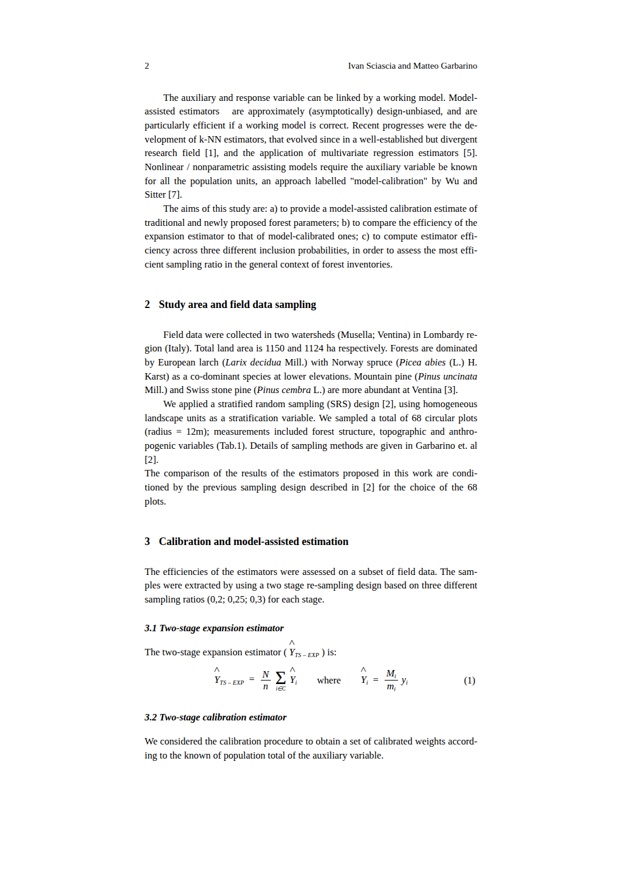2 Ivan Sciascia and Matteo Garbarino
The auxiliary and response variable can be linked by a working model. Model-assisted estimators are approximately (asymptotically) design-unbiased, and are particularly efficient if a working model is correct. Recent progresses were the development of k-NN estimators, that evolved since in a well-established but divergent research field [1], and the application of multivariate regression estimators [5]. Nonlinear / nonparametric assisting models require the auxiliary variable be known for all the population units, an approach labelled "model-calibration" by Wu and Sitter [7].
The aims of this study are: a) to provide a model-assisted calibration estimate of traditional and newly proposed forest parameters; b) to compare the efficiency of the expansion estimator to that of model-calibrated ones; c) to compute estimator efficiency across three different inclusion probabilities, in order to assess the most efficient sampling ratio in the general context of forest inventories.
2 Study area and field data sampling
Field data were collected in two watersheds (Musella; Ventina) in Lombardy region (Italy). Total land area is 1150 and 1124 ha respectively. Forests are dominated by European larch (Larix decidua Mill.) with Norway spruce (Picea abies (L.) H. Karst) as a co-dominant species at lower elevations. Mountain pine (Pinus uncinata Mill.) and Swiss stone pine (Pinus cembra L.) are more abundant at Ventina [3].
We applied a stratified random sampling (SRS) design [2], using homogeneous landscape units as a stratification variable. We sampled a total of 68 circular plots (radius = 12m); measurements included forest structure, topographic and anthropogenic variables (Tab.1). Details of sampling methods are given in Garbarino et. al [2].
The comparison of the results of the estimators proposed in this work are conditioned by the previous sampling design described in [2] for the choice of the 68 plots.
3 Calibration and model-assisted estimation
The efficiencies of the estimators were assessed on a subset of field data. The samples were extracted by using a two stage re-sampling design based on three different sampling ratios (0,2; 0,25; 0,3) for each stage.
3.1 Two-stage expansion estimator
The two-stage expansion estimator ( YTS – EXP ) is:
YTS – EXP = Nn Σi∈C Yi where Yi = Mi mi yi
(1)
3.2 Two-stage calibration estimator
We considered the calibration procedure to obtain a set of calibrated weights according to the known of population total of the auxiliary variable.